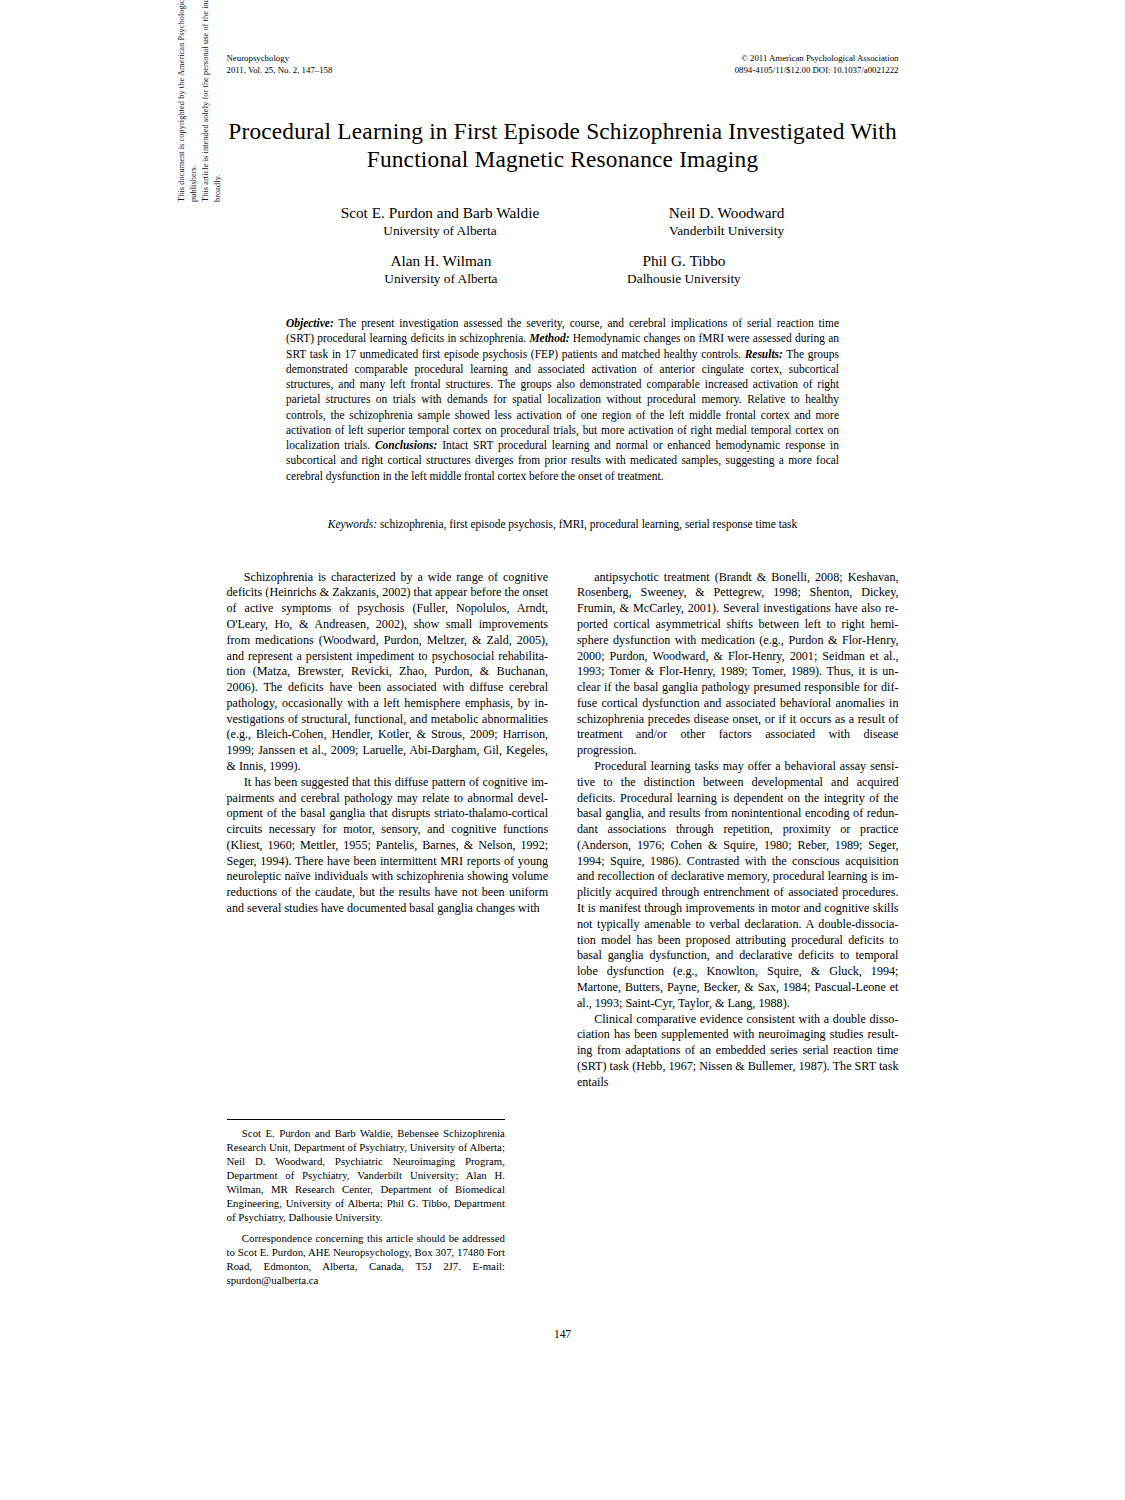This document is copyrighted by the American Psychological Association or one of its allied publishers.
This article is intended solely for the personal use of the individual user and is not to be disseminated broadly.
Neuropsychology 2011, Vol. 25, No. 2, 147–158
© 2011 American Psychological Association 0894-4105/11/$12.00 DOI: 10.1037/a0021222
Procedural Learning in First Episode Schizophrenia Investigated With
Functional Magnetic Resonance Imaging
Scot E. Purdon and Barb Waldie
University of Alberta
Neil D. Woodward
Vanderbilt University
Alan H. Wilman
University of Alberta
Phil G. Tibbo
Dalhousie University
Objective: The present investigation assessed the severity, course, and cerebral implications of serial reaction time (SRT) procedural learning deficits in schizophrenia. Method: Hemodynamic changes on fMRI were assessed during an SRT task in 17 unmedicated first episode psychosis (FEP) patients and matched healthy controls. Results: The groups demonstrated comparable procedural learning and associated activation of anterior cingulate cortex, subcortical structures, and many left frontal structures. The groups also demonstrated comparable increased activation of right parietal structures on trials with demands for spatial localization without procedural memory. Relative to healthy controls, the schizophrenia sample showed less activation of one region of the left middle frontal cortex and more activation of left superior temporal cortex on procedural trials, but more activation of right medial temporal cortex on localization trials. Conclusions: Intact SRT procedural learning and normal or enhanced hemodynamic response in subcortical and right cortical structures diverges from prior results with medicated samples, suggesting a more focal cerebral dysfunction in the left middle frontal cortex before the onset of treatment.
Keywords: schizophrenia, first episode psychosis, fMRI, procedural learning, serial response time task
Schizophrenia is characterized by a wide range of cognitive deficits (Heinrichs & Zakzanis, 2002) that appear before the onset of active symptoms of psychosis (Fuller, Nopolulos, Arndt, O'Leary, Ho, & Andreasen, 2002), show small improvements from medications (Woodward, Purdon, Meltzer, & Zald, 2005), and represent a persistent impediment to psychosocial rehabilitation (Matza, Brewster, Revicki, Zhao, Purdon, & Buchanan, 2006). The deficits have been associated with diffuse cerebral pathology, occasionally with a left hemisphere emphasis, by investigations of structural, functional, and metabolic abnormalities (e.g., Bleich-Cohen, Hendler, Kotler, & Strous, 2009; Harrison, 1999; Janssen et al., 2009; Laruelle, Abi-Dargham, Gil, Kegeles, & Innis, 1999).
It has been suggested that this diffuse pattern of cognitive impairments and cerebral pathology may relate to abnormal development of the basal ganglia that disrupts striato-thalamo-cortical circuits necessary for motor, sensory, and cognitive functions (Kliest, 1960; Mettler, 1955; Pantelis, Barnes, & Nelson, 1992; Seger, 1994). There have been intermittent MRI reports of young neuroleptic naïve individuals with schizophrenia showing volume reductions of the caudate, but the results have not been uniform and several studies have documented basal ganglia changes with
antipsychotic treatment (Brandt & Bonelli, 2008; Keshavan, Rosenberg, Sweeney, & Pettegrew, 1998; Shenton, Dickey, Frumin, & McCarley, 2001). Several investigations have also reported cortical asymmetrical shifts between left to right hemisphere dysfunction with medication (e.g., Purdon & Flor-Henry, 2000; Purdon, Woodward, & Flor-Henry, 2001; Seidman et al., 1993; Tomer & Flor-Henry, 1989; Tomer, 1989). Thus, it is unclear if the basal ganglia pathology presumed responsible for diffuse cortical dysfunction and associated behavioral anomalies in schizophrenia precedes disease onset, or if it occurs as a result of treatment and/or other factors associated with disease progression.
Procedural learning tasks may offer a behavioral assay sensitive to the distinction between developmental and acquired deficits. Procedural learning is dependent on the integrity of the basal ganglia, and results from nonintentional encoding of redundant associations through repetition, proximity or practice (Anderson, 1976; Cohen & Squire, 1980; Reber, 1989; Seger, 1994; Squire, 1986). Contrasted with the conscious acquisition and recollection of declarative memory, procedural learning is implicitly acquired through entrenchment of associated procedures. It is manifest through improvements in motor and cognitive skills not typically amenable to verbal declaration. A double-dissociation model has been proposed attributing procedural deficits to basal ganglia dysfunction, and declarative deficits to temporal lobe dysfunction (e.g., Knowlton, Squire, & Gluck, 1994; Martone, Butters, Payne, Becker, & Sax, 1984; Pascual-Leone et al., 1993; Saint-Cyr, Taylor, & Lang, 1988).
Clinical comparative evidence consistent with a double dissociation has been supplemented with neuroimaging studies resulting from adaptations of an embedded series serial reaction time (SRT) task (Hebb, 1967; Nissen & Bullemer, 1987). The SRT task entails
Scot E. Purdon and Barb Waldie, Bebensee Schizophrenia Research Unit, Department of Psychiatry, University of Alberta; Neil D. Woodward, Psychiatric Neuroimaging Program, Department of Psychiatry, Vanderbilt University; Alan H. Wilman, MR Research Center, Department of Biomedical Engineering, University of Alberta; Phil G. Tibbo, Department of Psychiatry, Dalhousie University.
Correspondence concerning this article should be addressed to Scot E. Purdon, AHE Neuropsychology, Box 307, 17480 Fort Road, Edmonton, Alberta, Canada, T5J 2J7. E-mail: spurdon@ualberta.ca
147